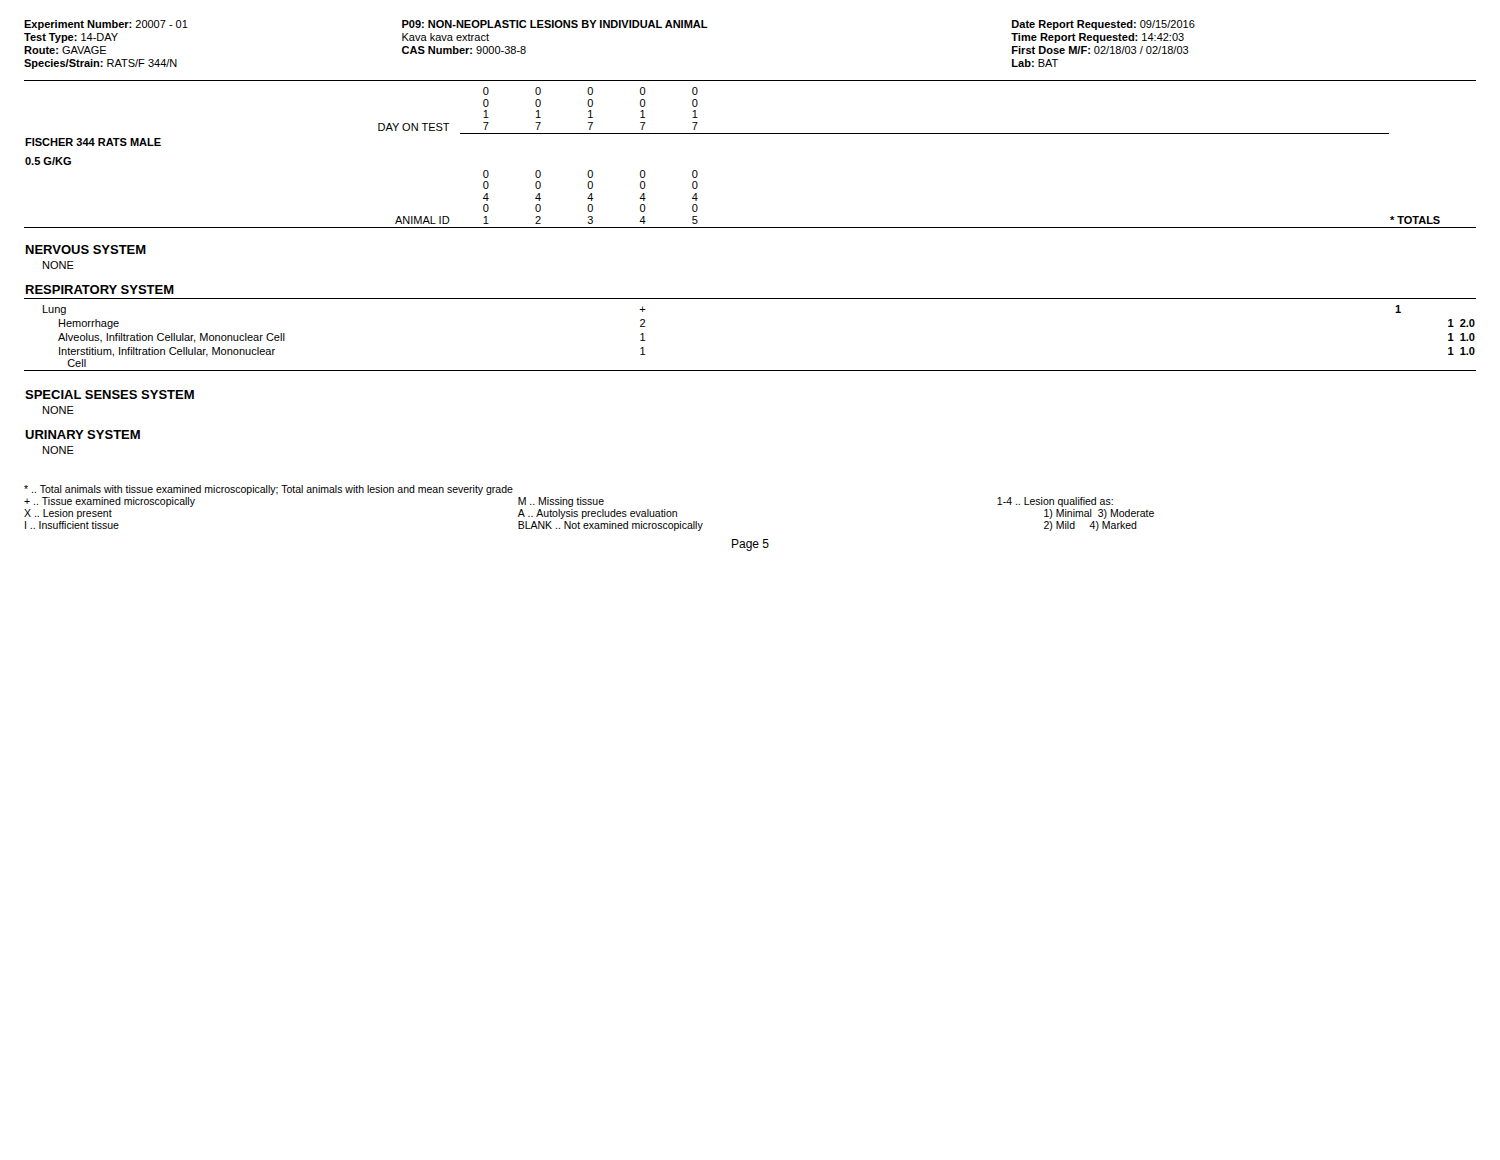| Experiment Number: 20007 - 01 | P09: NON-NEOPLASTIC LESIONS BY INDIVIDUAL ANIMAL | Date Report Requested: 09/15/2016 |
| Test Type: 14-DAY | Kava kava extract | Time Report Requested: 14:42:03 |
| Route: GAVAGE | CAS Number: 9000-38-8 | First Dose M/F: 02/18/03 / 02/18/03 |
| Species/Strain: RATS/F 344/N | | Lab: BAT |
| DAY ON TEST | 0 0 1 7 | 0 0 1 7 | 0 0 1 7 | 0 0 1 7 | 0 0 1 7 | | |
| FISCHER 344 RATS MALE | | | |
| 0.5 G/KG | |
| ANIMAL ID | 0 0 4 0 1 | 0 0 4 0 2 | 0 0 4 0 3 | 0 0 4 0 4 | 0 0 4 0 5 | | * TOTALS |
| NERVOUS SYSTEM |
| NONE |
| RESPIRATORY SYSTEM |
| Lung | | | | + | | | 1 |
| Hemorrhage | | | | 2 | | | 1 2.0 |
| Alveolus, Infiltration Cellular, Mononuclear Cell | | | | 1 | | | 1 1.0 |
| Interstitium, Infiltration Cellular, Mononuclear Cell | | | | 1 | | | 1 1.0 |
| SPECIAL SENSES SYSTEM |
| NONE |
| URINARY SYSTEM |
| NONE |
* .. Total animals with tissue examined microscopically; Total animals with lesion and mean severity grade
| + .. Tissue examined microscopically | M .. Missing tissue | 1-4 .. Lesion qualified as: |
| X .. Lesion present | A .. Autolysis precludes evaluation | 1) Minimal 3) Moderate |
| I .. Insufficient tissue | BLANK .. Not examined microscopically | 2) Mild 4) Marked |
Page 5